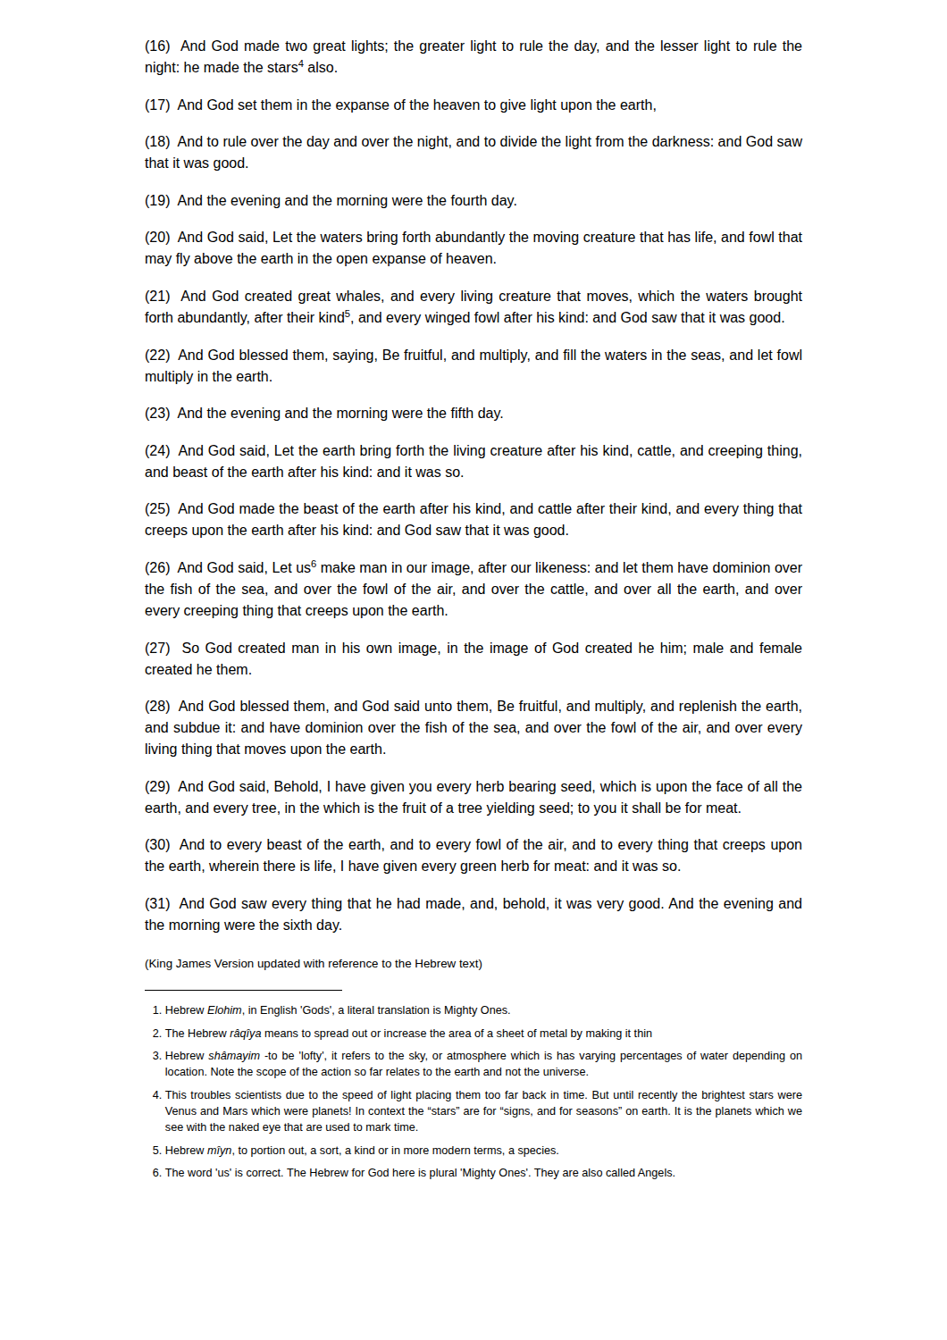(16) And God made two great lights; the greater light to rule the day, and the lesser light to rule the night: he made the stars4 also.
(17) And God set them in the expanse of the heaven to give light upon the earth,
(18) And to rule over the day and over the night, and to divide the light from the darkness: and God saw that it was good.
(19) And the evening and the morning were the fourth day.
(20) And God said, Let the waters bring forth abundantly the moving creature that has life, and fowl that may fly above the earth in the open expanse of heaven.
(21) And God created great whales, and every living creature that moves, which the waters brought forth abundantly, after their kind5, and every winged fowl after his kind: and God saw that it was good.
(22) And God blessed them, saying, Be fruitful, and multiply, and fill the waters in the seas, and let fowl multiply in the earth.
(23) And the evening and the morning were the fifth day.
(24) And God said, Let the earth bring forth the living creature after his kind, cattle, and creeping thing, and beast of the earth after his kind: and it was so.
(25) And God made the beast of the earth after his kind, and cattle after their kind, and every thing that creeps upon the earth after his kind: and God saw that it was good.
(26) And God said, Let us6 make man in our image, after our likeness: and let them have dominion over the fish of the sea, and over the fowl of the air, and over the cattle, and over all the earth, and over every creeping thing that creeps upon the earth.
(27) So God created man in his own image, in the image of God created he him; male and female created he them.
(28) And God blessed them, and God said unto them, Be fruitful, and multiply, and replenish the earth, and subdue it: and have dominion over the fish of the sea, and over the fowl of the air, and over every living thing that moves upon the earth.
(29) And God said, Behold, I have given you every herb bearing seed, which is upon the face of all the earth, and every tree, in the which is the fruit of a tree yielding seed; to you it shall be for meat.
(30) And to every beast of the earth, and to every fowl of the air, and to every thing that creeps upon the earth, wherein there is life, I have given every green herb for meat: and it was so.
(31) And God saw every thing that he had made, and, behold, it was very good. And the evening and the morning were the sixth day.
(King James Version updated with reference to the Hebrew text)
Hebrew Elohim, in English 'Gods', a literal translation is Mighty Ones.
The Hebrew râqîya means to spread out or increase the area of a sheet of metal by making it thin
Hebrew shâmayim -to be 'lofty', it refers to the sky, or atmosphere which is has varying percentages of water depending on location. Note the scope of the action so far relates to the earth and not the universe.
This troubles scientists due to the speed of light placing them too far back in time. But until recently the brightest stars were Venus and Mars which were planets! In context the “stars” are for “signs, and for seasons” on earth. It is the planets which we see with the naked eye that are used to mark time.
Hebrew mîyn, to portion out, a sort, a kind or in more modern terms, a species.
The word 'us' is correct. The Hebrew for God here is plural 'Mighty Ones'. They are also called Angels.